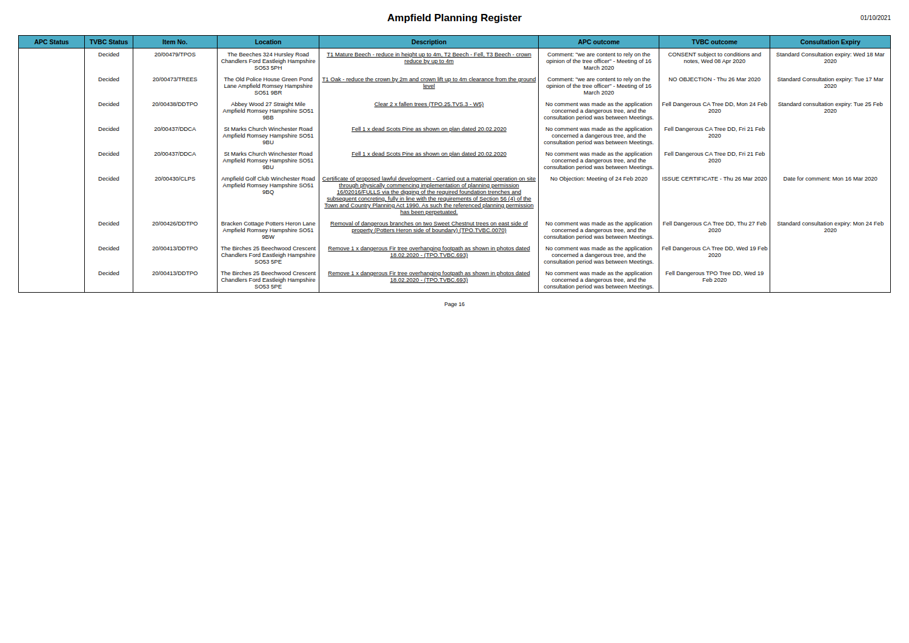Ampfield Planning Register
01/10/2021
| APC Status | TVBC Status | Item No. | Location | Description | APC outcome | TVBC outcome | Consultation Expiry |
| --- | --- | --- | --- | --- | --- | --- | --- |
| | Decided | 20/00479/TPOS | The Beeches 324 Hursley Road Chandlers Ford Eastleigh Hampshire SO53 5PH | T1 Mature Beech - reduce in height up to 4m, T2 Beech - Fell, T3 Beech - crown reduce by up to 4m | Comment: "we are content to rely on the opinion of the tree officer" - Meeting of 16 March 2020 | CONSENT subject to conditions and notes, Wed 08 Apr 2020 | Standard Consultation expiry: Wed 18 Mar 2020 |
| | Decided | 20/00473/TREES | The Old Police House Green Pond Lane Ampfield Romsey Hampshire SO51 9BR | T1 Oak - reduce the crown by 2m and crown lift up to 4m clearance from the ground level | Comment: "we are content to rely on the opinion of the tree officer" - Meeting of 16 March 2020 | NO OBJECTION - Thu 26 Mar 2020 | Standard Consultation expiry: Tue 17 Mar 2020 |
| | Decided | 20/00438/DDTPO | Abbey Wood 27 Straight Mile Ampfield Romsey Hampshire SO51 9BB | Clear 2 x fallen trees (TPO.25.TVS.3 - W5) | No comment was made as the application concerned a dangerous tree, and the consultation period was between Meetings. | Fell Dangerous CA Tree DD, Mon 24 Feb 2020 | Standard consultation expiry: Tue 25 Feb 2020 |
| | Decided | 20/00437/DDCA | St Marks Church Winchester Road Ampfield Romsey Hampshire SO51 9BU | Fell 1 x dead Scots Pine as shown on plan dated 20.02.2020 | No comment was made as the application concerned a dangerous tree, and the consultation period was between Meetings. | Fell Dangerous CA Tree DD, Fri 21 Feb 2020 | |
| | Decided | 20/00437/DDCA | St Marks Church Winchester Road Ampfield Romsey Hampshire SO51 9BU | Fell 1 x dead Scots Pine as shown on plan dated 20.02.2020 | No comment was made as the application concerned a dangerous tree, and the consultation period was between Meetings. | Fell Dangerous CA Tree DD, Fri 21 Feb 2020 | |
| | Decided | 20/00430/CLPS | Ampfield Golf Club Winchester Road Ampfield Romsey Hampshire SO51 9BQ | Certificate of proposed lawful development - Carried out a material operation on site through physically commencing implementation of planning permission 16/02016/FULLS via the digging of the required foundation trenches and subsequent concreting, fully in line with the requirements of Section 56 (4) of the Town and Country Planning Act 1990. As such the referenced planning permission has been perpetuated. | No Objection: Meeting of 24 Feb 2020 | ISSUE CERTIFICATE - Thu 26 Mar 2020 | Date for comment: Mon 16 Mar 2020 |
| | Decided | 20/00426/DDTPO | Bracken Cottage Potters Heron Lane Ampfield Romsey Hampshire SO51 9BW | Removal of dangerous branches on two Sweet Chestnut trees on east side of property (Potters Heron side of boundary) (TPO.TVBC.0070) | No comment was made as the application concerned a dangerous tree, and the consultation period was between Meetings. | Fell Dangerous CA Tree DD, Thu 27 Feb 2020 | Standard consultation expiry: Mon 24 Feb 2020 |
| | Decided | 20/00413/DDTPO | The Birches 25 Beechwood Crescent Chandlers Ford Eastleigh Hampshire SO53 5PE | Remove 1 x dangerous Fir tree overhanging footpath as shown in photos dated 18.02.2020 - (TPO.TVBC.693) | No comment was made as the application concerned a dangerous tree, and the consultation period was between Meetings. | Fell Dangerous CA Tree DD, Wed 19 Feb 2020 | |
| | Decided | 20/00413/DDTPO | The Birches 25 Beechwood Crescent Chandlers Ford Eastleigh Hampshire SO53 5PE | Remove 1 x dangerous Fir tree overhanging footpath as shown in photos dated 18.02.2020 - (TPO.TVBC.693) | No comment was made as the application concerned a dangerous tree, and the consultation period was between Meetings. | Fell Dangerous TPO Tree DD, Wed 19 Feb 2020 | |
Page 16